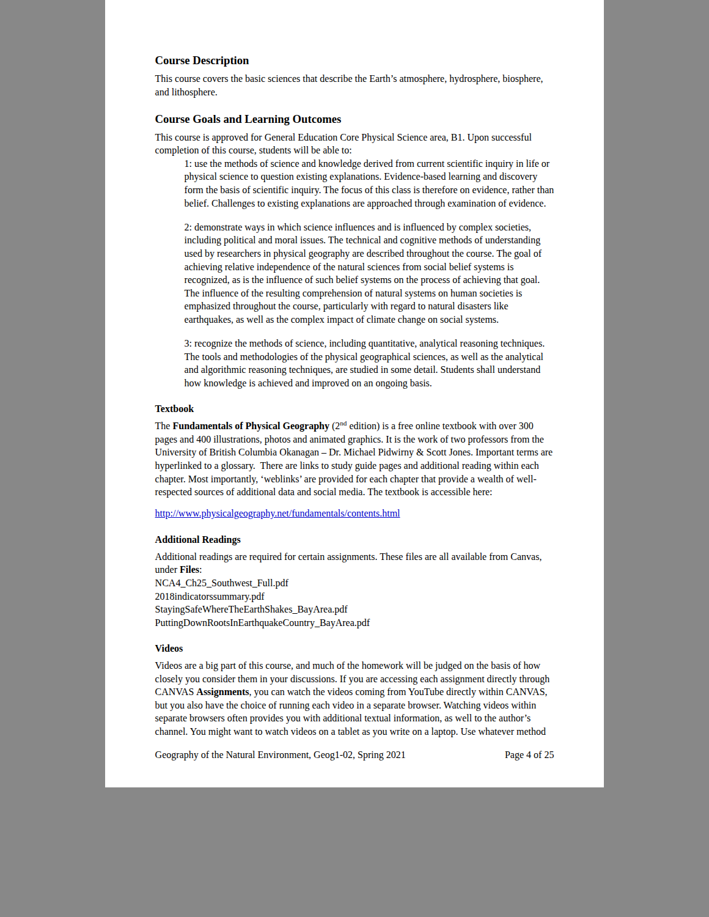Course Description
This course covers the basic sciences that describe the Earth’s atmosphere, hydrosphere, biosphere, and lithosphere.
Course Goals and Learning Outcomes
This course is approved for General Education Core Physical Science area, B1. Upon successful completion of this course, students will be able to:
1: use the methods of science and knowledge derived from current scientific inquiry in life or physical science to question existing explanations. Evidence-based learning and discovery form the basis of scientific inquiry. The focus of this class is therefore on evidence, rather than belief. Challenges to existing explanations are approached through examination of evidence.
2: demonstrate ways in which science influences and is influenced by complex societies, including political and moral issues. The technical and cognitive methods of understanding used by researchers in physical geography are described throughout the course. The goal of achieving relative independence of the natural sciences from social belief systems is recognized, as is the influence of such belief systems on the process of achieving that goal. The influence of the resulting comprehension of natural systems on human societies is emphasized throughout the course, particularly with regard to natural disasters like earthquakes, as well as the complex impact of climate change on social systems.
3: recognize the methods of science, including quantitative, analytical reasoning techniques. The tools and methodologies of the physical geographical sciences, as well as the analytical and algorithmic reasoning techniques, are studied in some detail. Students shall understand how knowledge is achieved and improved on an ongoing basis.
Textbook
The Fundamentals of Physical Geography (2nd edition) is a free online textbook with over 300 pages and 400 illustrations, photos and animated graphics. It is the work of two professors from the University of British Columbia Okanagan – Dr. Michael Pidwirny & Scott Jones. Important terms are hyperlinked to a glossary. There are links to study guide pages and additional reading within each chapter. Most importantly, ‘weblinks’ are provided for each chapter that provide a wealth of well-respected sources of additional data and social media. The textbook is accessible here:
http://www.physicalgeography.net/fundamentals/contents.html
Additional Readings
Additional readings are required for certain assignments. These files are all available from Canvas, under Files:
NCA4_Ch25_Southwest_Full.pdf
2018indicatorssummary.pdf
StayingSafeWhereTheEarthShakes_BayArea.pdf
PuttingDownRootsInEarthquakeCountry_BayArea.pdf
Videos
Videos are a big part of this course, and much of the homework will be judged on the basis of how closely you consider them in your discussions. If you are accessing each assignment directly through CANVAS Assignments, you can watch the videos coming from YouTube directly within CANVAS, but you also have the choice of running each video in a separate browser. Watching videos within separate browsers often provides you with additional textual information, as well to the author’s channel. You might want to watch videos on a tablet as you write on a laptop. Use whatever method
Geography of the Natural Environment, Geog1-02, Spring 2021
Page 4 of 25